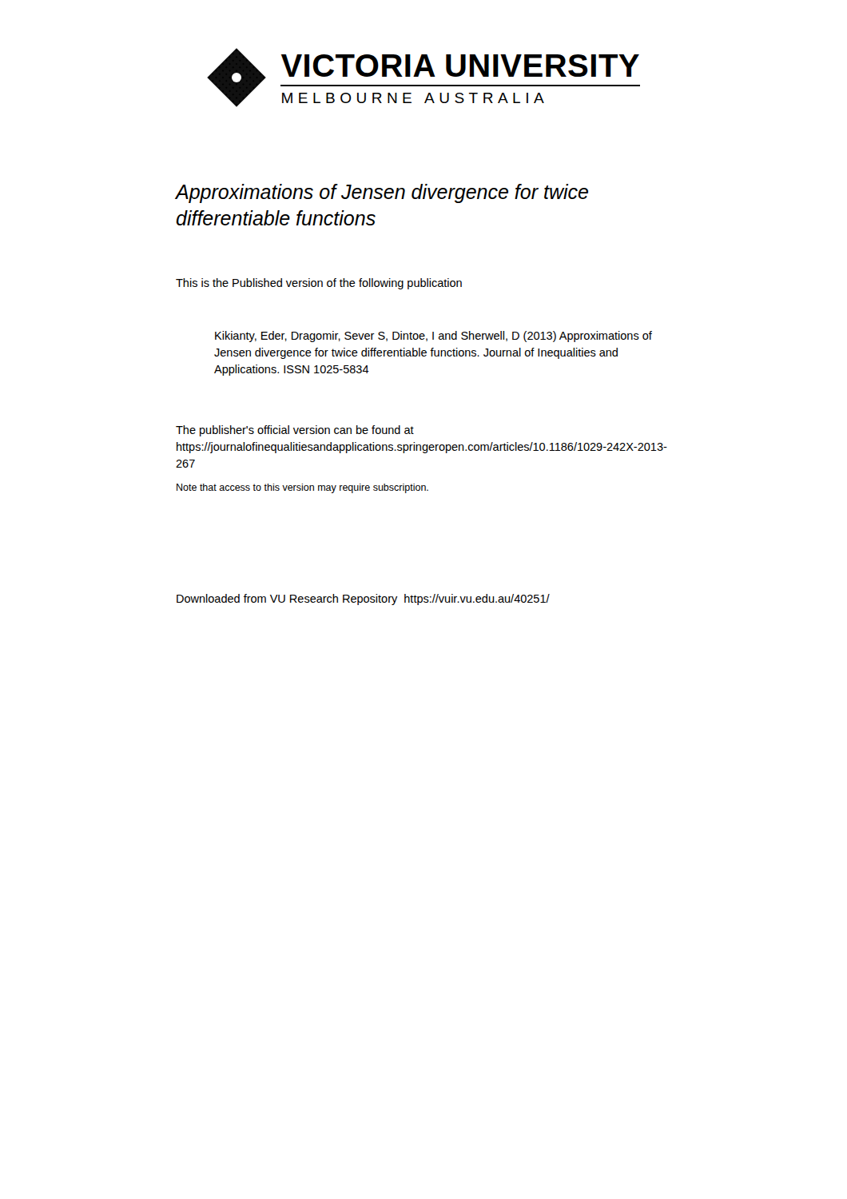VICTORIA UNIVERSITY
MELBOURNE AUSTRALIA
Approximations of Jensen divergence for twice differentiable functions
This is the Published version of the following publication
Kikianty, Eder, Dragomir, Sever S, Dintoe, I and Sherwell, D (2013) Approximations of Jensen divergence for twice differentiable functions. Journal of Inequalities and Applications. ISSN 1025-5834
The publisher's official version can be found at
https://journalofinequalitiesandapplications.springeropen.com/articles/10.1186/1029-242X-2013-267
Note that access to this version may require subscription.
Downloaded from VU Research Repository https://vuir.vu.edu.au/40251/